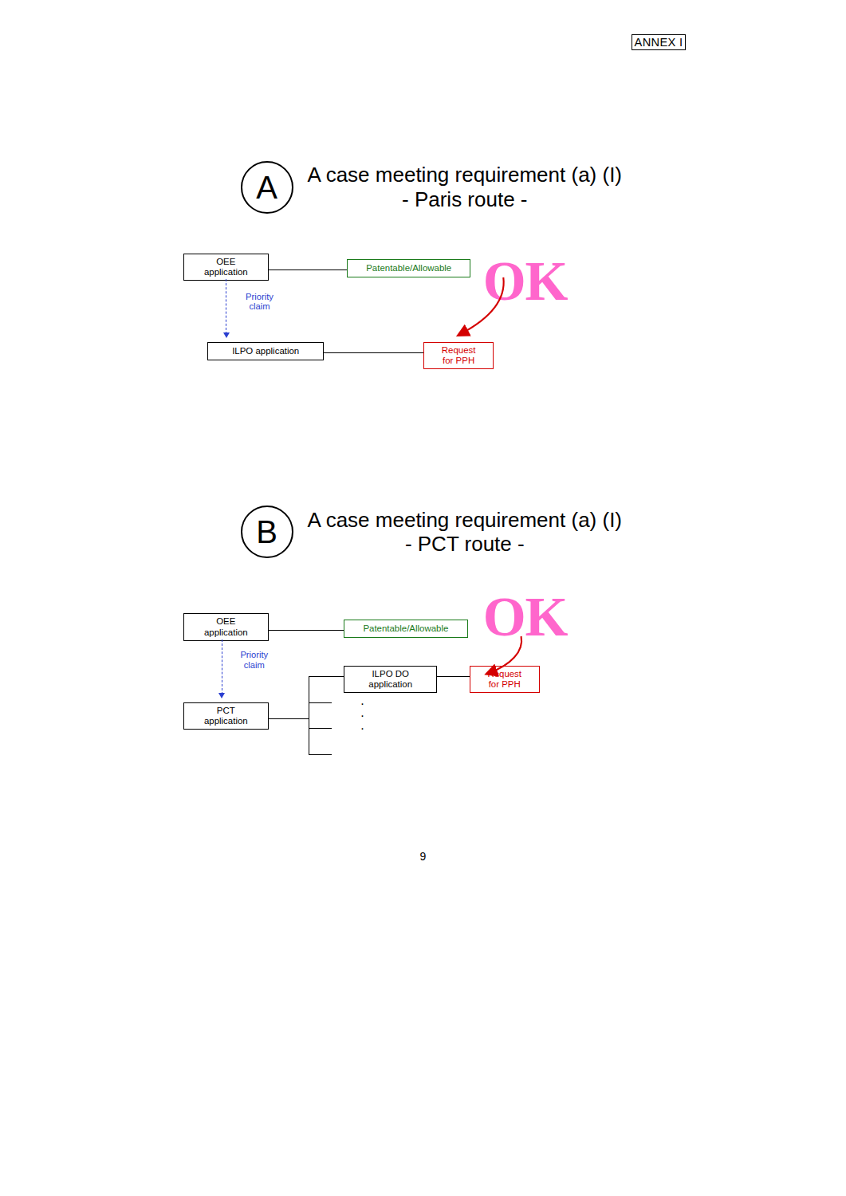ANNEX I
A
A case meeting requirement (a) (I) - Paris route -
OEE
application
Patentable/Allowable
OK
Priority
claim
ILPO application
Request
for PPH
B
A case meeting requirement (a) (I) - PCT route -
OK
OEE
application
Patentable/Allowable
Priority
claim
PCT
application
ILPO DO
application
Request
for PPH
...
9